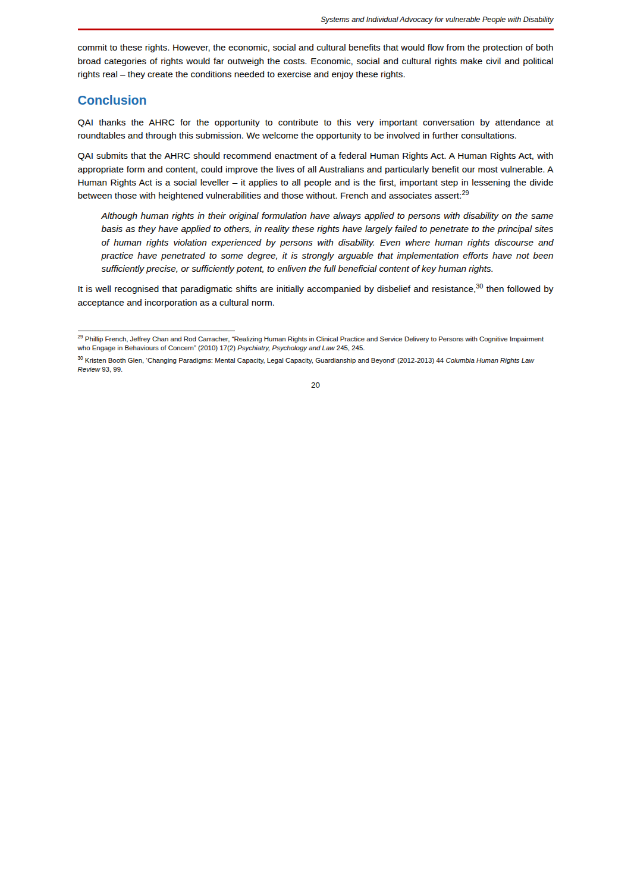Systems and Individual Advocacy for vulnerable People with Disability
commit to these rights. However, the economic, social and cultural benefits that would flow from the protection of both broad categories of rights would far outweigh the costs. Economic, social and cultural rights make civil and political rights real – they create the conditions needed to exercise and enjoy these rights.
Conclusion
QAI thanks the AHRC for the opportunity to contribute to this very important conversation by attendance at roundtables and through this submission. We welcome the opportunity to be involved in further consultations.
QAI submits that the AHRC should recommend enactment of a federal Human Rights Act. A Human Rights Act, with appropriate form and content, could improve the lives of all Australians and particularly benefit our most vulnerable. A Human Rights Act is a social leveller – it applies to all people and is the first, important step in lessening the divide between those with heightened vulnerabilities and those without. French and associates assert:29
Although human rights in their original formulation have always applied to persons with disability on the same basis as they have applied to others, in reality these rights have largely failed to penetrate to the principal sites of human rights violation experienced by persons with disability. Even where human rights discourse and practice have penetrated to some degree, it is strongly arguable that implementation efforts have not been sufficiently precise, or sufficiently potent, to enliven the full beneficial content of key human rights.
It is well recognised that paradigmatic shifts are initially accompanied by disbelief and resistance,30 then followed by acceptance and incorporation as a cultural norm.
29 Phillip French, Jeffrey Chan and Rod Carracher, “Realizing Human Rights in Clinical Practice and Service Delivery to Persons with Cognitive Impairment who Engage in Behaviours of Concern” (2010) 17(2) Psychiatry, Psychology and Law 245, 245.
30 Kristen Booth Glen, ‘Changing Paradigms: Mental Capacity, Legal Capacity, Guardianship and Beyond’ (2012-2013) 44 Columbia Human Rights Law Review 93, 99.
20